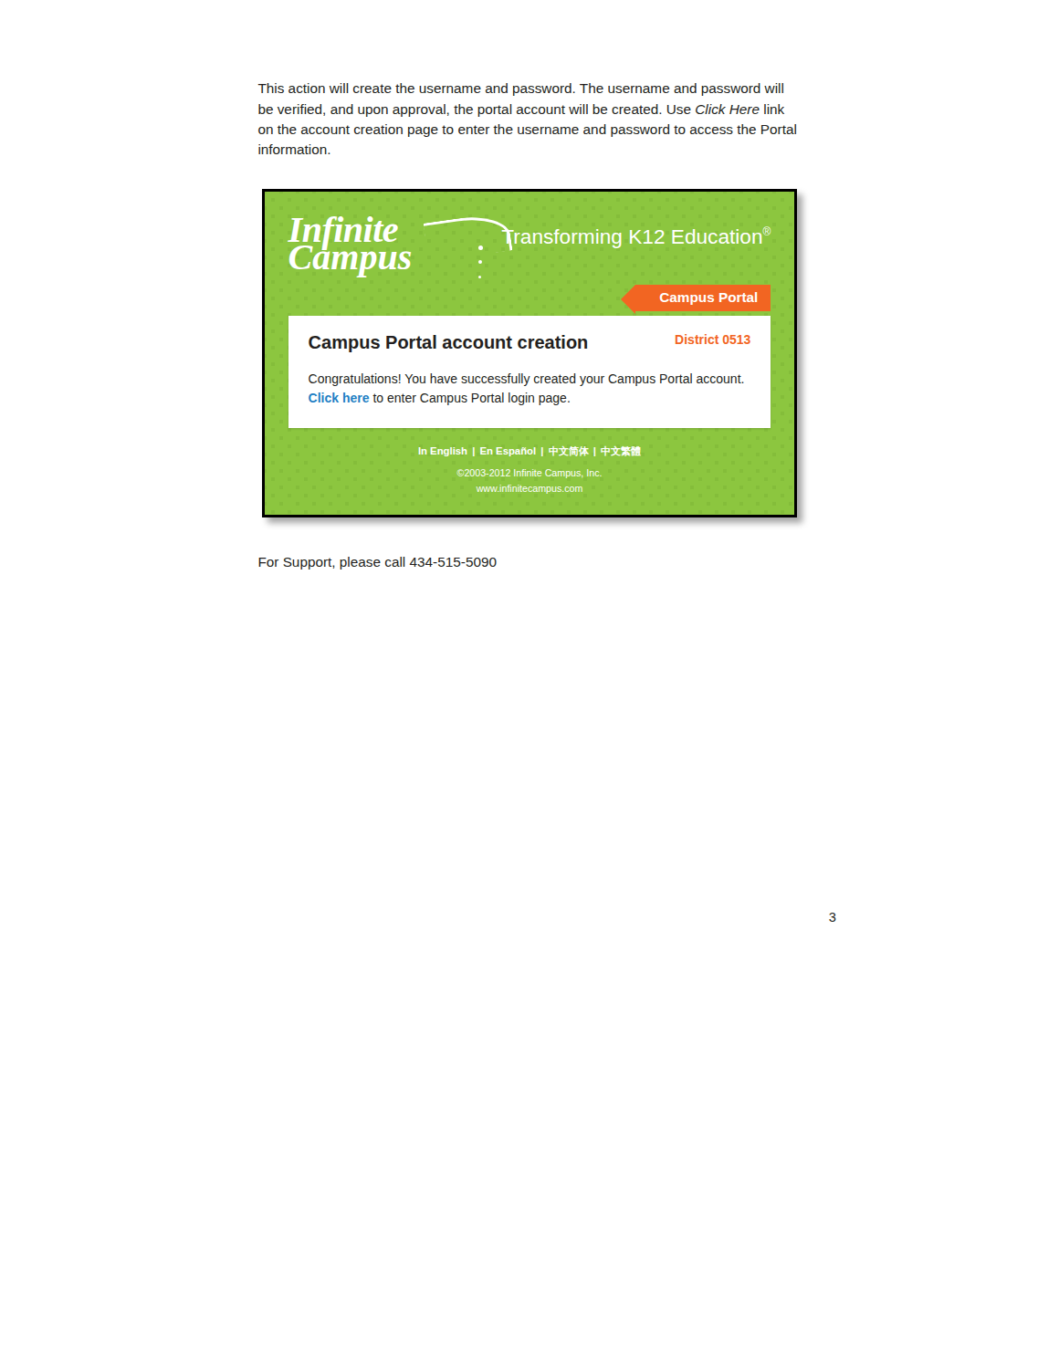This action will create the username and password. The username and password will be verified, and upon approval, the portal account will be created. Use Click Here link on the account creation page to enter the username and password to access the Portal information.
Infinite Campus
Transforming K12 Education®
Campus Portal
District 0513
Campus Portal account creation
Congratulations! You have successfully created your Campus Portal account. Click here to enter Campus Portal login page.
In English | En Español | 中文简体 | 中文繁體
©2003-2012 Infinite Campus, Inc.
www.infinitecampus.com
For Support, please call 434-515-5090
3